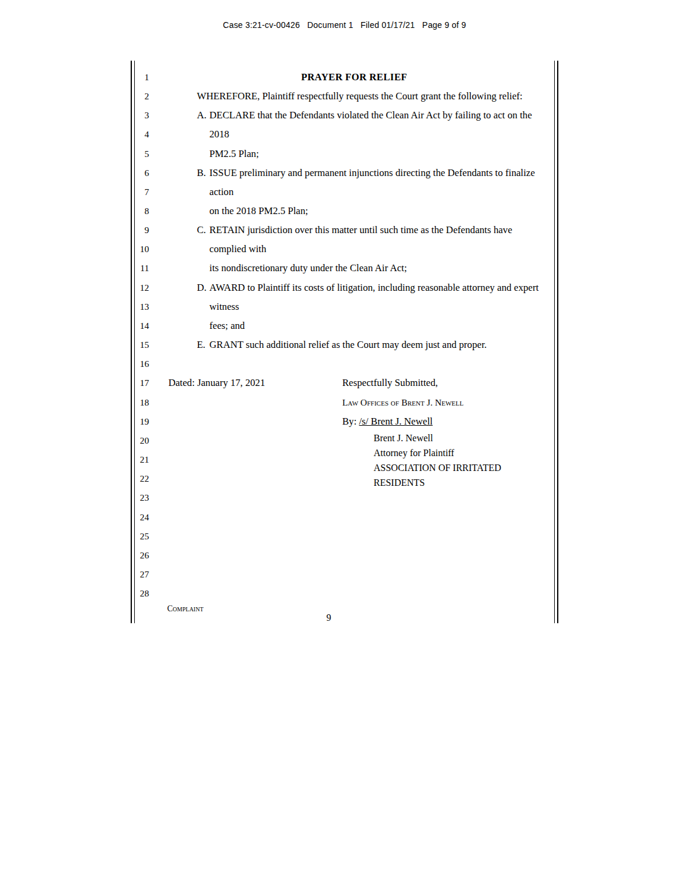Case 3:21-cv-00426 Document 1 Filed 01/17/21 Page 9 of 9
1
2
3
4
5
6
7
8
9
10
11
12
13
14
15
16
17
18
19
20
21
22
23
24
25
26
27
28
PRAYER FOR RELIEF
WHEREFORE, Plaintiff respectfully requests the Court grant the following relief:
A.
DECLARE that the Defendants violated the Clean Air Act by failing to act on the 2018
PM2.5 Plan;
B.
ISSUE preliminary and permanent injunctions directing the Defendants to finalize action
on the 2018 PM2.5 Plan;
C.
RETAIN jurisdiction over this matter until such time as the Defendants have complied with
its nondiscretionary duty under the Clean Air Act;
D.
AWARD to Plaintiff its costs of litigation, including reasonable attorney and expert witness
fees; and
E.
GRANT such additional relief as the Court may deem just and proper.
Dated: January 17, 2021
Respectfully Submitted,
Law Offices of Brent J. Newell
By: /s/ Brent J. Newell
Brent J. Newell
Attorney for Plaintiff
ASSOCIATION OF IRRITATED
RESIDENTS
Complaint
9